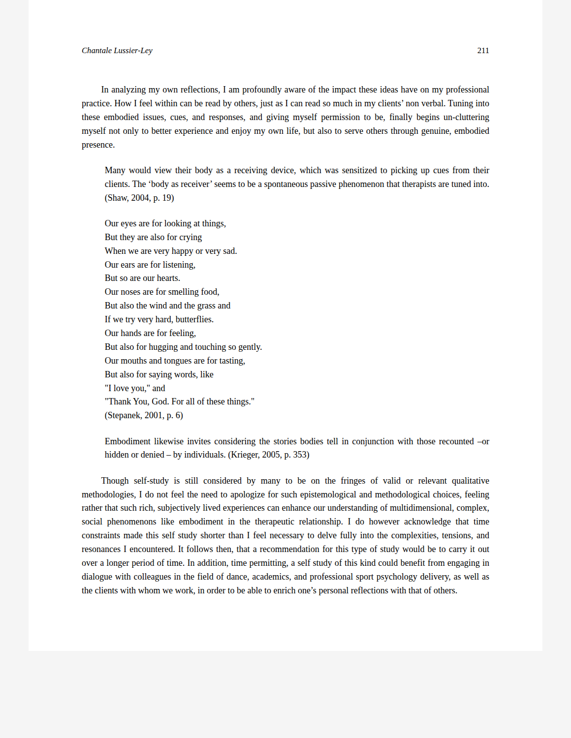Chantale Lussier-Ley 211
In analyzing my own reflections, I am profoundly aware of the impact these ideas have on my professional practice. How I feel within can be read by others, just as I can read so much in my clients’ non verbal. Tuning into these embodied issues, cues, and responses, and giving myself permission to be, finally begins un-cluttering myself not only to better experience and enjoy my own life, but also to serve others through genuine, embodied presence.
Many would view their body as a receiving device, which was sensitized to picking up cues from their clients. The ‘body as receiver’ seems to be a spontaneous passive phenomenon that therapists are tuned into. (Shaw, 2004, p. 19)
Our eyes are for looking at things,
But they are also for crying
When we are very happy or very sad.
Our ears are for listening,
But so are our hearts.
Our noses are for smelling food,
But also the wind and the grass and
If we try very hard, butterflies.
Our hands are for feeling,
But also for hugging and touching so gently.
Our mouths and tongues are for tasting,
But also for saying words, like
"I love you," and
"Thank You, God. For all of these things."
(Stepanek, 2001, p. 6)
Embodiment likewise invites considering the stories bodies tell in conjunction with those recounted –or hidden or denied – by individuals. (Krieger, 2005, p. 353)
Though self-study is still considered by many to be on the fringes of valid or relevant qualitative methodologies, I do not feel the need to apologize for such epistemological and methodological choices, feeling rather that such rich, subjectively lived experiences can enhance our understanding of multidimensional, complex, social phenomenons like embodiment in the therapeutic relationship. I do however acknowledge that time constraints made this self study shorter than I feel necessary to delve fully into the complexities, tensions, and resonances I encountered. It follows then, that a recommendation for this type of study would be to carry it out over a longer period of time. In addition, time permitting, a self study of this kind could benefit from engaging in dialogue with colleagues in the field of dance, academics, and professional sport psychology delivery, as well as the clients with whom we work, in order to be able to enrich one’s personal reflections with that of others.